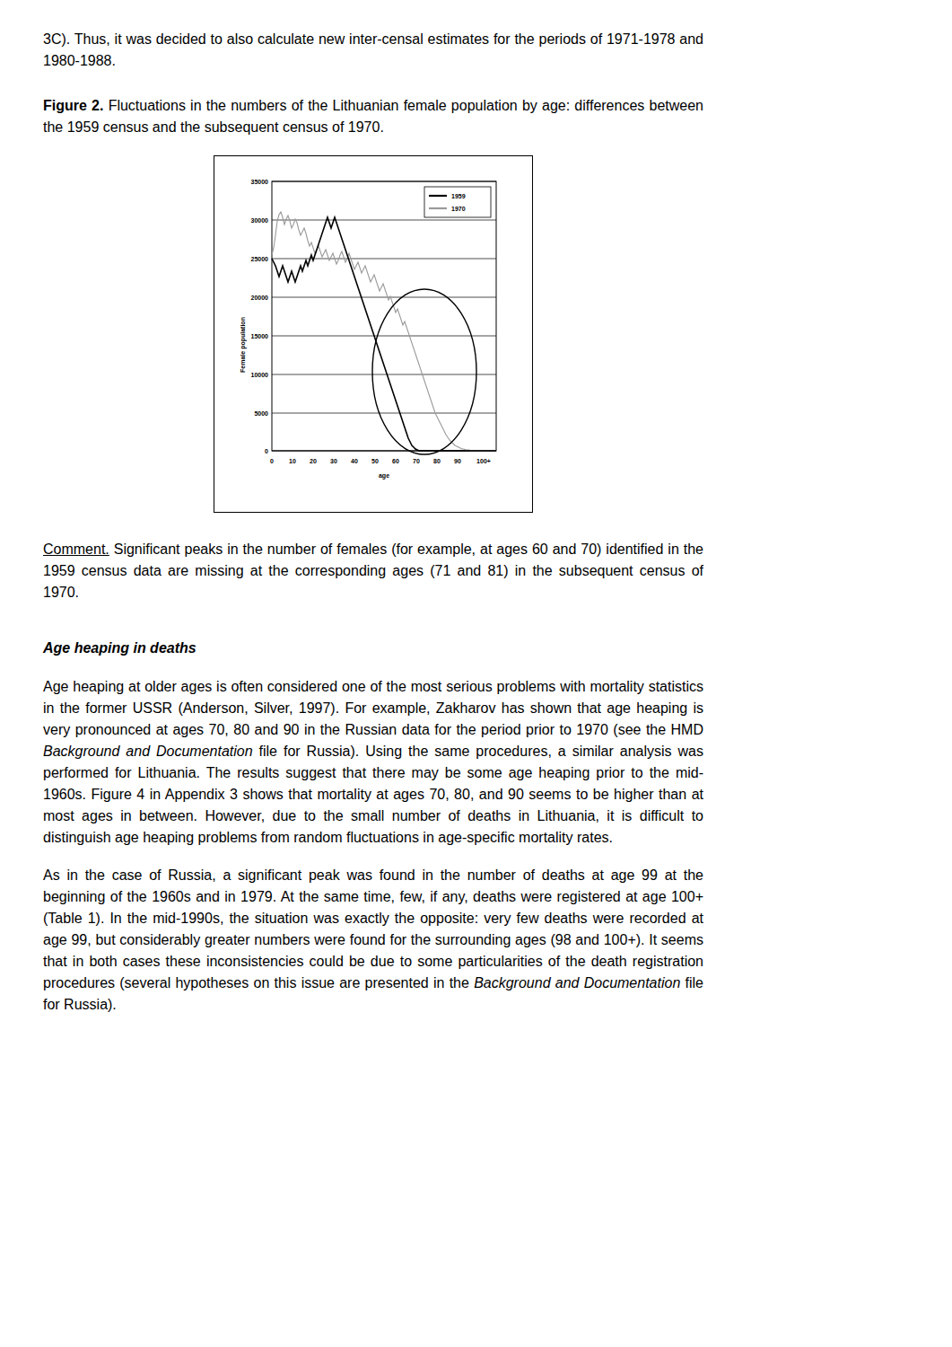3C). Thus, it was decided to also calculate new inter-censal estimates for the periods of 1971-1978 and 1980-1988.
Figure 2. Fluctuations in the numbers of the Lithuanian female population by age: differences between the 1959 census and the subsequent census of 1970.
35000 30000 25000 20000 15000 10000 5000 0 Female population 0 10 20 30 40 50 60 70 80 90 100+ age 1959 1970
Comment. Significant peaks in the number of females (for example, at ages 60 and 70) identified in the 1959 census data are missing at the corresponding ages (71 and 81) in the subsequent census of 1970.
Age heaping in deaths
Age heaping at older ages is often considered one of the most serious problems with mortality statistics in the former USSR (Anderson, Silver, 1997). For example, Zakharov has shown that age heaping is very pronounced at ages 70, 80 and 90 in the Russian data for the period prior to 1970 (see the HMD Background and Documentation file for Russia). Using the same procedures, a similar analysis was performed for Lithuania. The results suggest that there may be some age heaping prior to the mid-1960s. Figure 4 in Appendix 3 shows that mortality at ages 70, 80, and 90 seems to be higher than at most ages in between. However, due to the small number of deaths in Lithuania, it is difficult to distinguish age heaping problems from random fluctuations in age-specific mortality rates.
As in the case of Russia, a significant peak was found in the number of deaths at age 99 at the beginning of the 1960s and in 1979. At the same time, few, if any, deaths were registered at age 100+ (Table 1). In the mid-1990s, the situation was exactly the opposite: very few deaths were recorded at age 99, but considerably greater numbers were found for the surrounding ages (98 and 100+). It seems that in both cases these inconsistencies could be due to some particularities of the death registration procedures (several hypotheses on this issue are presented in the Background and Documentation file for Russia).